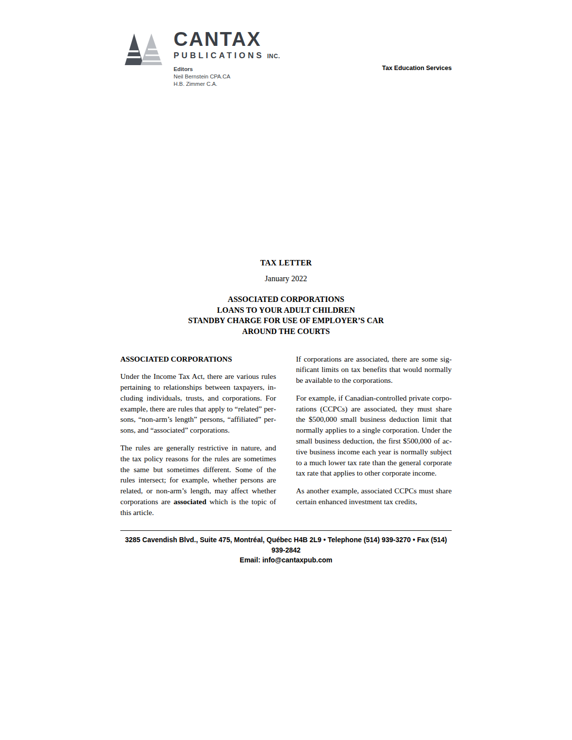CANTAX
PUBLICATIONSINC.
Editors
Neil Bernstein CPA.CA
H.B. Zimmer C.A.
Tax Education Services
TAX LETTER
January 2022
ASSOCIATED CORPORATIONS
LOANS TO YOUR ADULT CHILDREN
STANDBY CHARGE FOR USE OF EMPLOYER’S CAR
AROUND THE COURTS
ASSOCIATED CORPORATIONS
Under the Income Tax Act, there are various rules pertaining to relationships between taxpayers, including individuals, trusts, and corporations. For example, there are rules that apply to “related” persons, “non-arm’s length” persons, “affiliated” persons, and “associated” corporations.
The rules are generally restrictive in nature, and the tax policy reasons for the rules are sometimes the same but sometimes different. Some of the rules intersect; for example, whether persons are related, or non-arm’s length, may affect whether corporations are associated which is the topic of this article.
If corporations are associated, there are some significant limits on tax benefits that would normally be available to the corporations.
For example, if Canadian-controlled private corporations (CCPCs) are associated, they must share the $500,000 small business deduction limit that normally applies to a single corporation. Under the small business deduction, the first $500,000 of active business income each year is normally subject to a much lower tax rate than the general corporate tax rate that applies to other corporate income.
As another example, associated CCPCs must share certain enhanced investment tax credits,
3285 Cavendish Blvd., Suite 475, Montréal, Québec H4B 2L9 • Telephone (514) 939-3270 • Fax (514) 939-2842
Email: info@cantaxpub.com